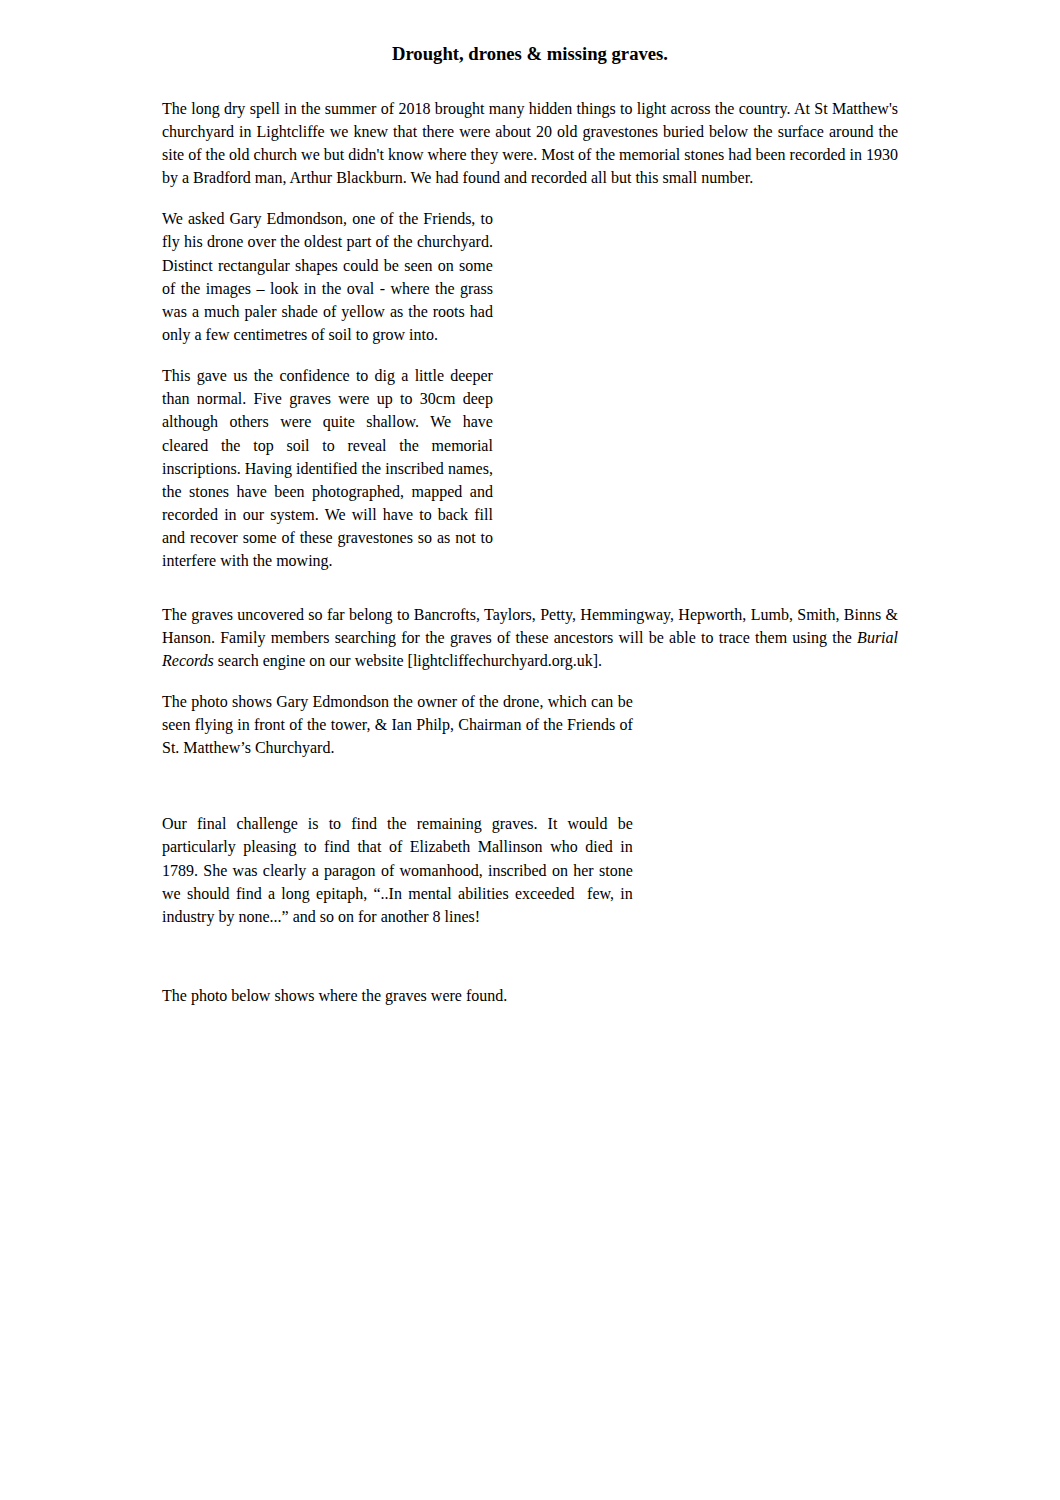Drought, drones & missing graves.
The long dry spell in the summer of 2018 brought many hidden things to light across the country. At St Matthew's churchyard in Lightcliffe we knew that there were about 20 old gravestones buried below the surface around the site of the old church we but didn't know where they were. Most of the memorial stones had been recorded in 1930 by a Bradford man, Arthur Blackburn. We had found and recorded all but this small number.
We asked Gary Edmondson, one of the Friends, to fly his drone over the oldest part of the churchyard. Distinct rectangular shapes could be seen on some of the images – look in the oval - where the grass was a much paler shade of yellow as the roots had only a few centimetres of soil to grow into.
This gave us the confidence to dig a little deeper than normal. Five graves were up to 30cm deep although others were quite shallow. We have cleared the top soil to reveal the memorial inscriptions. Having identified the inscribed names, the stones have been photographed, mapped and recorded in our system. We will have to back fill and recover some of these gravestones so as not to interfere with the mowing.
The graves uncovered so far belong to Bancrofts, Taylors, Petty, Hemmingway, Hepworth, Lumb, Smith, Binns & Hanson. Family members searching for the graves of these ancestors will be able to trace them using the Burial Records search engine on our website [lightcliffechurchyard.org.uk].
The photo shows Gary Edmondson the owner of the drone, which can be seen flying in front of the tower, & Ian Philp, Chairman of the Friends of St. Matthew’s Churchyard.
Our final challenge is to find the remaining graves. It would be particularly pleasing to find that of Elizabeth Mallinson who died in 1789. She was clearly a paragon of womanhood, inscribed on her stone we should find a long epitaph, “..In mental abilities exceeded few, in industry by none...” and so on for another 8 lines!
The photo below shows where the graves were found.